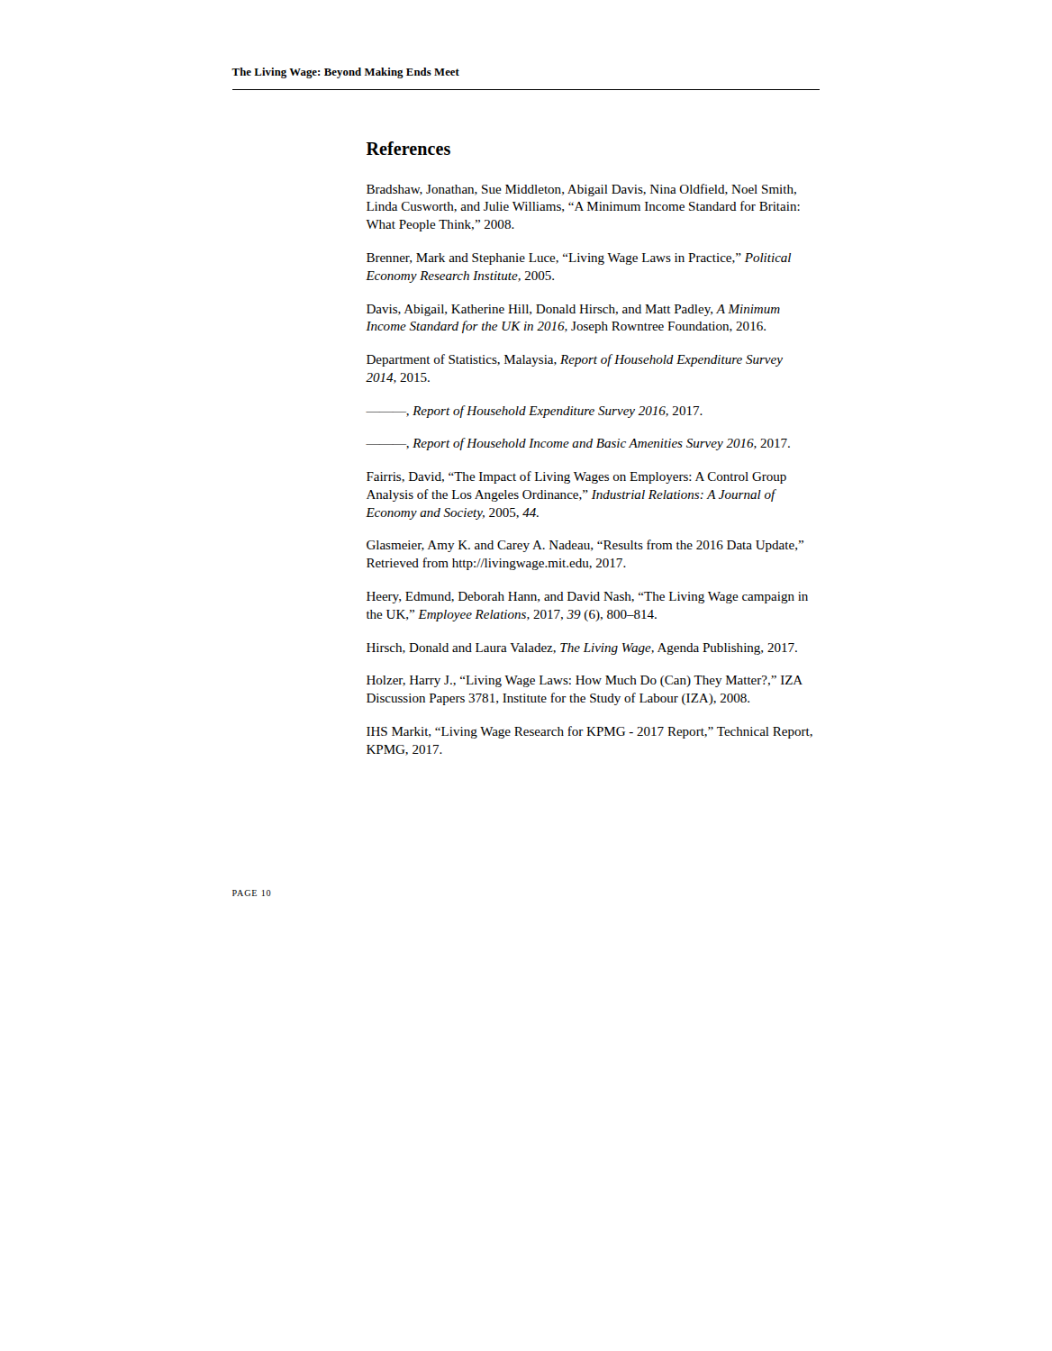The Living Wage: Beyond Making Ends Meet
References
Bradshaw, Jonathan, Sue Middleton, Abigail Davis, Nina Oldfield, Noel Smith, Linda Cusworth, and Julie Williams, “A Minimum Income Standard for Britain: What People Think,” 2008.
Brenner, Mark and Stephanie Luce, “Living Wage Laws in Practice,” Political Economy Research Institute, 2005.
Davis, Abigail, Katherine Hill, Donald Hirsch, and Matt Padley, A Minimum Income Standard for the UK in 2016, Joseph Rowntree Foundation, 2016.
Department of Statistics, Malaysia, Report of Household Expenditure Survey 2014, 2015.
———, Report of Household Expenditure Survey 2016, 2017.
———, Report of Household Income and Basic Amenities Survey 2016, 2017.
Fairris, David, “The Impact of Living Wages on Employers: A Control Group Analysis of the Los Angeles Ordinance,” Industrial Relations: A Journal of Economy and Society, 2005, 44.
Glasmeier, Amy K. and Carey A. Nadeau, “Results from the 2016 Data Update,” Retrieved from http://livingwage.mit.edu, 2017.
Heery, Edmund, Deborah Hann, and David Nash, “The Living Wage campaign in the UK,” Employee Relations, 2017, 39 (6), 800–814.
Hirsch, Donald and Laura Valadez, The Living Wage, Agenda Publishing, 2017.
Holzer, Harry J., “Living Wage Laws: How Much Do (Can) They Matter?,” IZA Discussion Papers 3781, Institute for the Study of Labour (IZA), 2008.
IHS Markit, “Living Wage Research for KPMG - 2017 Report,” Technical Report, KPMG, 2017.
PAGE 10